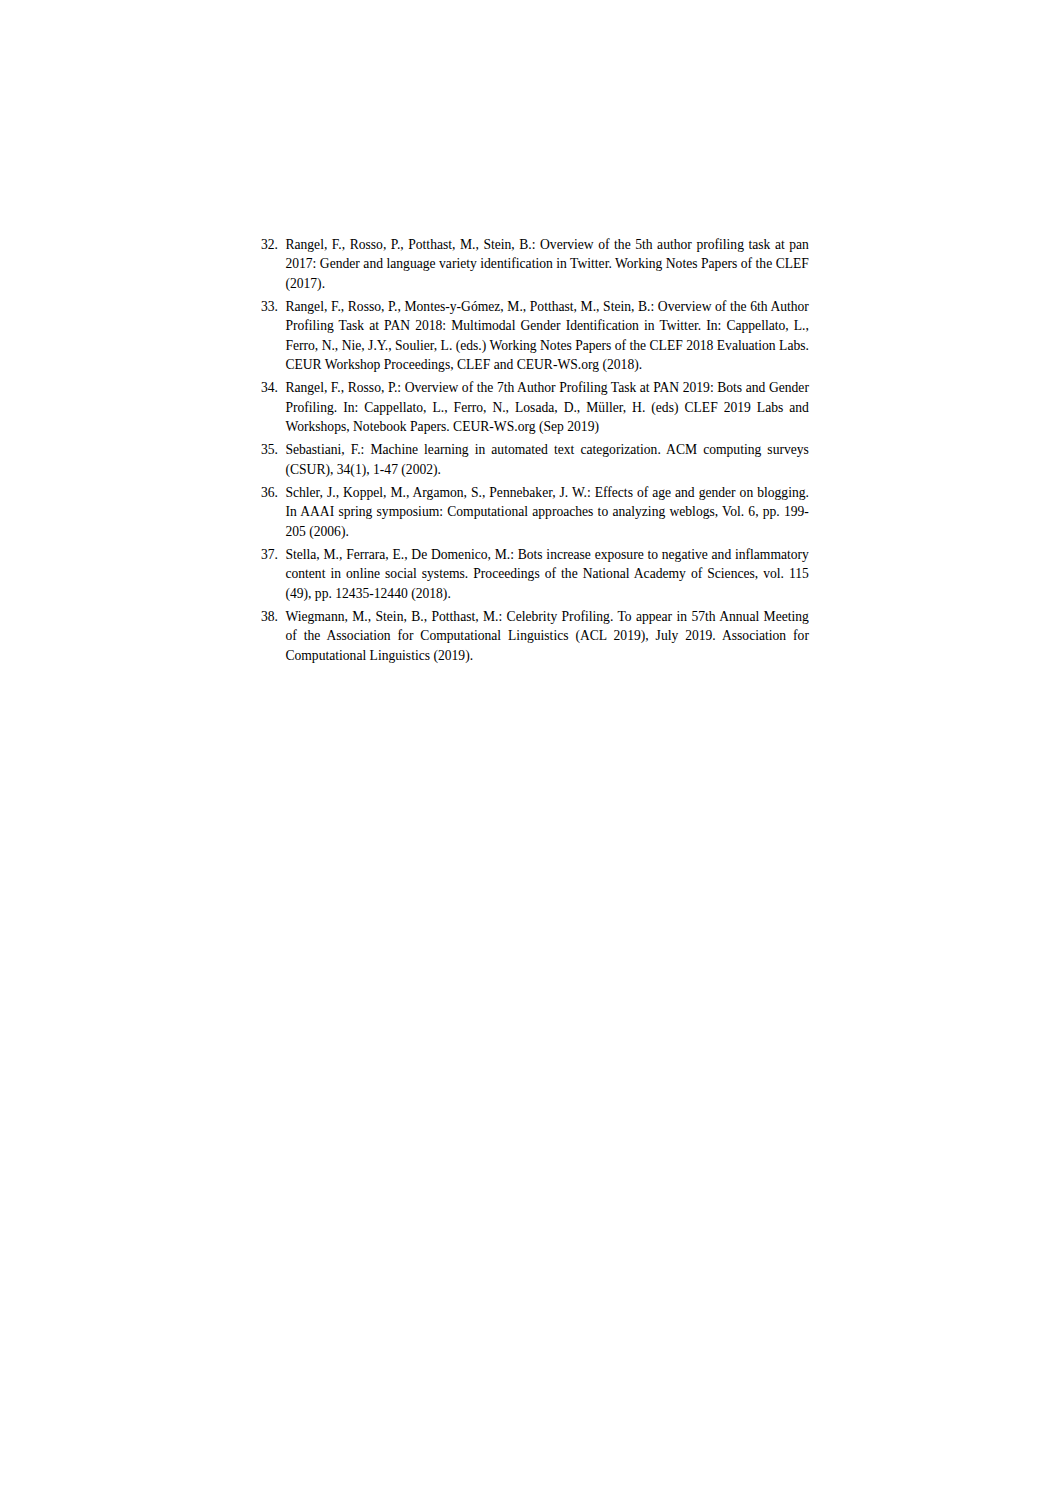32. Rangel, F., Rosso, P., Potthast, M., Stein, B.: Overview of the 5th author profiling task at pan 2017: Gender and language variety identification in Twitter. Working Notes Papers of the CLEF (2017).
33. Rangel, F., Rosso, P., Montes-y-Gómez, M., Potthast, M., Stein, B.: Overview of the 6th Author Profiling Task at PAN 2018: Multimodal Gender Identification in Twitter. In: Cappellato, L., Ferro, N., Nie, J.Y., Soulier, L. (eds.) Working Notes Papers of the CLEF 2018 Evaluation Labs. CEUR Workshop Proceedings, CLEF and CEUR-WS.org (2018).
34. Rangel, F., Rosso, P.: Overview of the 7th Author Profiling Task at PAN 2019: Bots and Gender Profiling. In: Cappellato, L., Ferro, N., Losada, D., Müller, H. (eds) CLEF 2019 Labs and Workshops, Notebook Papers. CEUR-WS.org (Sep 2019)
35. Sebastiani, F.: Machine learning in automated text categorization. ACM computing surveys (CSUR), 34(1), 1-47 (2002).
36. Schler, J., Koppel, M., Argamon, S., Pennebaker, J. W.: Effects of age and gender on blogging. In AAAI spring symposium: Computational approaches to analyzing weblogs, Vol. 6, pp. 199-205 (2006).
37. Stella, M., Ferrara, E., De Domenico, M.: Bots increase exposure to negative and inflammatory content in online social systems. Proceedings of the National Academy of Sciences, vol. 115 (49), pp. 12435-12440 (2018).
38. Wiegmann, M., Stein, B., Potthast, M.: Celebrity Profiling. To appear in 57th Annual Meeting of the Association for Computational Linguistics (ACL 2019), July 2019. Association for Computational Linguistics (2019).